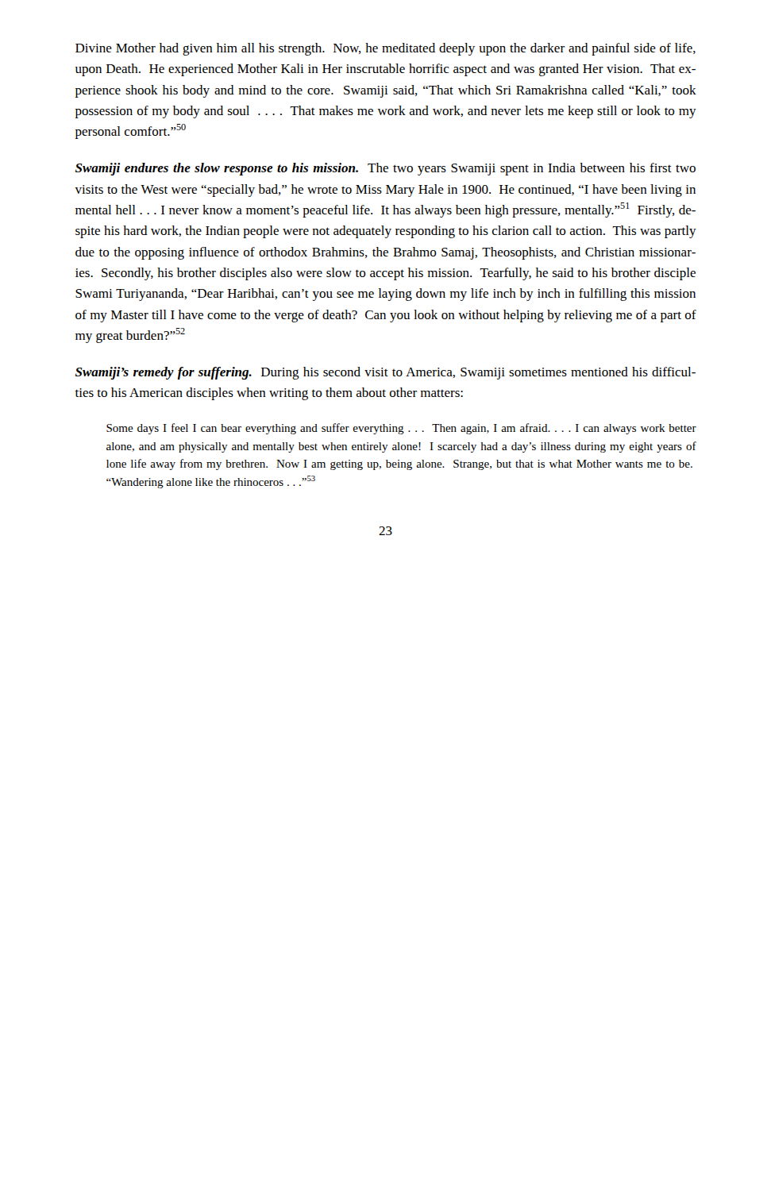Divine Mother had given him all his strength. Now, he meditated deeply upon the darker and painful side of life, upon Death. He experienced Mother Kali in Her inscrutable horrific aspect and was granted Her vision. That experience shook his body and mind to the core. Swamiji said, “That which Sri Ramakrishna called “Kali,” took possession of my body and soul . . . . That makes me work and work, and never lets me keep still or look to my personal comfort.”50
Swamiji endures the slow response to his mission. The two years Swamiji spent in India between his first two visits to the West were “specially bad,” he wrote to Miss Mary Hale in 1900. He continued, “I have been living in mental hell . . . I never know a moment’s peaceful life. It has always been high pressure, mentally.”51 Firstly, despite his hard work, the Indian people were not adequately responding to his clarion call to action. This was partly due to the opposing influence of orthodox Brahmins, the Brahmo Samaj, Theosophists, and Christian missionaries. Secondly, his brother disciples also were slow to accept his mission. Tearfully, he said to his brother disciple Swami Turiyananda, “Dear Haribhai, can’t you see me laying down my life inch by inch in fulfilling this mission of my Master till I have come to the verge of death? Can you look on without helping by relieving me of a part of my great burden?”52
Swamiji’s remedy for suffering. During his second visit to America, Swamiji sometimes mentioned his difficulties to his American disciples when writing to them about other matters:
Some days I feel I can bear everything and suffer everything . . . Then again, I am afraid. . . . I can always work better alone, and am physically and mentally best when entirely alone! I scarcely had a day’s illness during my eight years of lone life away from my brethren. Now I am getting up, being alone. Strange, but that is what Mother wants me to be. “Wandering alone like the rhinoceros . . .”53
23